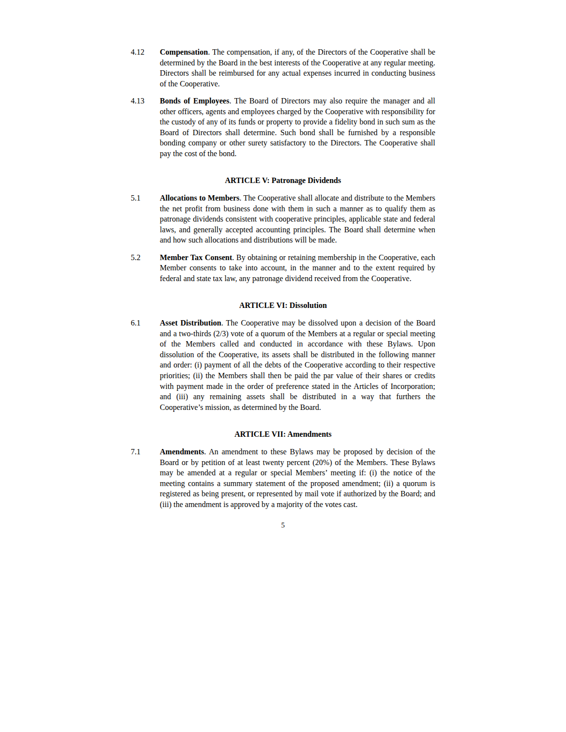4.12
Compensation. The compensation, if any, of the Directors of the Cooperative shall be determined by the Board in the best interests of the Cooperative at any regular meeting. Directors shall be reimbursed for any actual expenses incurred in conducting business of the Cooperative.
4.13
Bonds of Employees. The Board of Directors may also require the manager and all other officers, agents and employees charged by the Cooperative with responsibility for the custody of any of its funds or property to provide a fidelity bond in such sum as the Board of Directors shall determine. Such bond shall be furnished by a responsible bonding company or other surety satisfactory to the Directors. The Cooperative shall pay the cost of the bond.
ARTICLE V: Patronage Dividends
5.1
Allocations to Members. The Cooperative shall allocate and distribute to the Members the net profit from business done with them in such a manner as to qualify them as patronage dividends consistent with cooperative principles, applicable state and federal laws, and generally accepted accounting principles. The Board shall determine when and how such allocations and distributions will be made.
5.2
Member Tax Consent. By obtaining or retaining membership in the Cooperative, each Member consents to take into account, in the manner and to the extent required by federal and state tax law, any patronage dividend received from the Cooperative.
ARTICLE VI: Dissolution
6.1
Asset Distribution. The Cooperative may be dissolved upon a decision of the Board and a two-thirds (2/3) vote of a quorum of the Members at a regular or special meeting of the Members called and conducted in accordance with these Bylaws. Upon dissolution of the Cooperative, its assets shall be distributed in the following manner and order: (i) payment of all the debts of the Cooperative according to their respective priorities; (ii) the Members shall then be paid the par value of their shares or credits with payment made in the order of preference stated in the Articles of Incorporation; and (iii) any remaining assets shall be distributed in a way that furthers the Cooperative’s mission, as determined by the Board.
ARTICLE VII: Amendments
7.1
Amendments. An amendment to these Bylaws may be proposed by decision of the Board or by petition of at least twenty percent (20%) of the Members. These Bylaws may be amended at a regular or special Members’ meeting if: (i) the notice of the meeting contains a summary statement of the proposed amendment; (ii) a quorum is registered as being present, or represented by mail vote if authorized by the Board; and (iii) the amendment is approved by a majority of the votes cast.
5